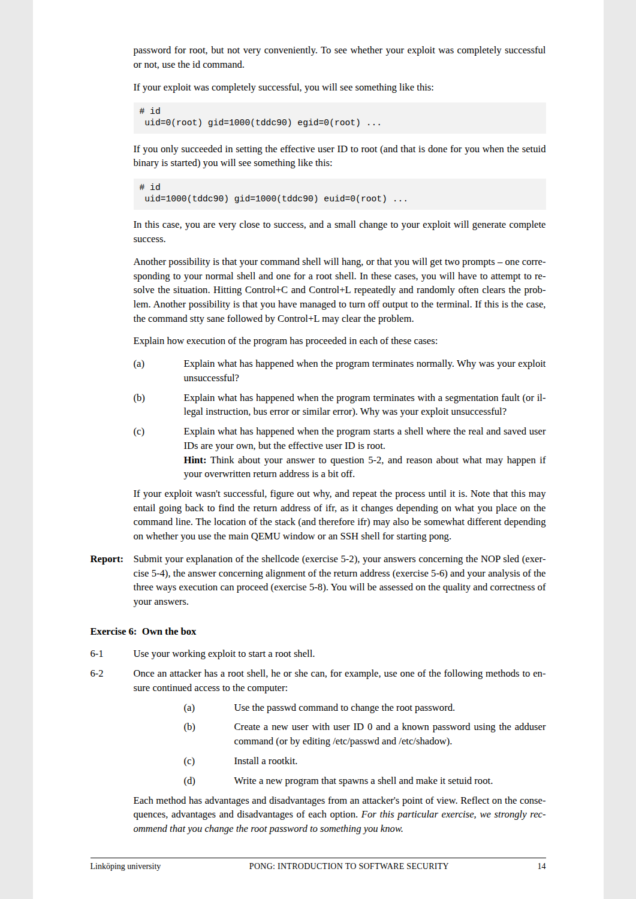password for root, but not very conveniently. To see whether your exploit was completely successful or not, use the id command.
If your exploit was completely successful, you will see something like this:
# id
 uid=0(root) gid=1000(tddc90) egid=0(root) ...
If you only succeeded in setting the effective user ID to root (and that is done for you when the setuid binary is started) you will see something like this:
# id
 uid=1000(tddc90) gid=1000(tddc90) euid=0(root) ...
In this case, you are very close to success, and a small change to your exploit will generate complete success.
Another possibility is that your command shell will hang, or that you will get two prompts – one corresponding to your normal shell and one for a root shell. In these cases, you will have to attempt to resolve the situation. Hitting Control+C and Control+L repeatedly and randomly often clears the problem. Another possibility is that you have managed to turn off output to the terminal. If this is the case, the command stty sane followed by Control+L may clear the problem.
Explain how execution of the program has proceeded in each of these cases:
(a)
Explain what has happened when the program terminates normally. Why was your exploit unsuccessful?
(b)
Explain what has happened when the program terminates with a segmentation fault (or illegal instruction, bus error or similar error). Why was your exploit unsuccessful?
(c)
Explain what has happened when the program starts a shell where the real and saved user IDs are your own, but the effective user ID is root.
Hint: Think about your answer to question 5-2, and reason about what may happen if your overwritten return address is a bit off.
If your exploit wasn't successful, figure out why, and repeat the process until it is. Note that this may entail going back to find the return address of ifr, as it changes depending on what you place on the command line. The location of the stack (and therefore ifr) may also be somewhat different depending on whether you use the main QEMU window or an SSH shell for starting pong.
Report:
Submit your explanation of the shellcode (exercise 5-2), your answers concerning the NOP sled (exercise 5-4), the answer concerning alignment of the return address (exercise 5-6) and your analysis of the three ways execution can proceed (exercise 5-8). You will be assessed on the quality and correctness of your answers.
Exercise 6: Own the box
6-1
Use your working exploit to start a root shell.
6-2
Once an attacker has a root shell, he or she can, for example, use one of the following methods to ensure continued access to the computer:
(a)
Use the passwd command to change the root password.
(b)
Create a new user with user ID 0 and a known password using the adduser command (or by editing /etc/passwd and /etc/shadow).
(c)
Install a rootkit.
(d)
Write a new program that spawns a shell and make it setuid root.
Each method has advantages and disadvantages from an attacker's point of view. Reflect on the consequences, advantages and disadvantages of each option. For this particular exercise, we strongly recommend that you change the root password to something you know.
Linköping university
PONG: INTRODUCTION TO SOFTWARE SECURITY
14